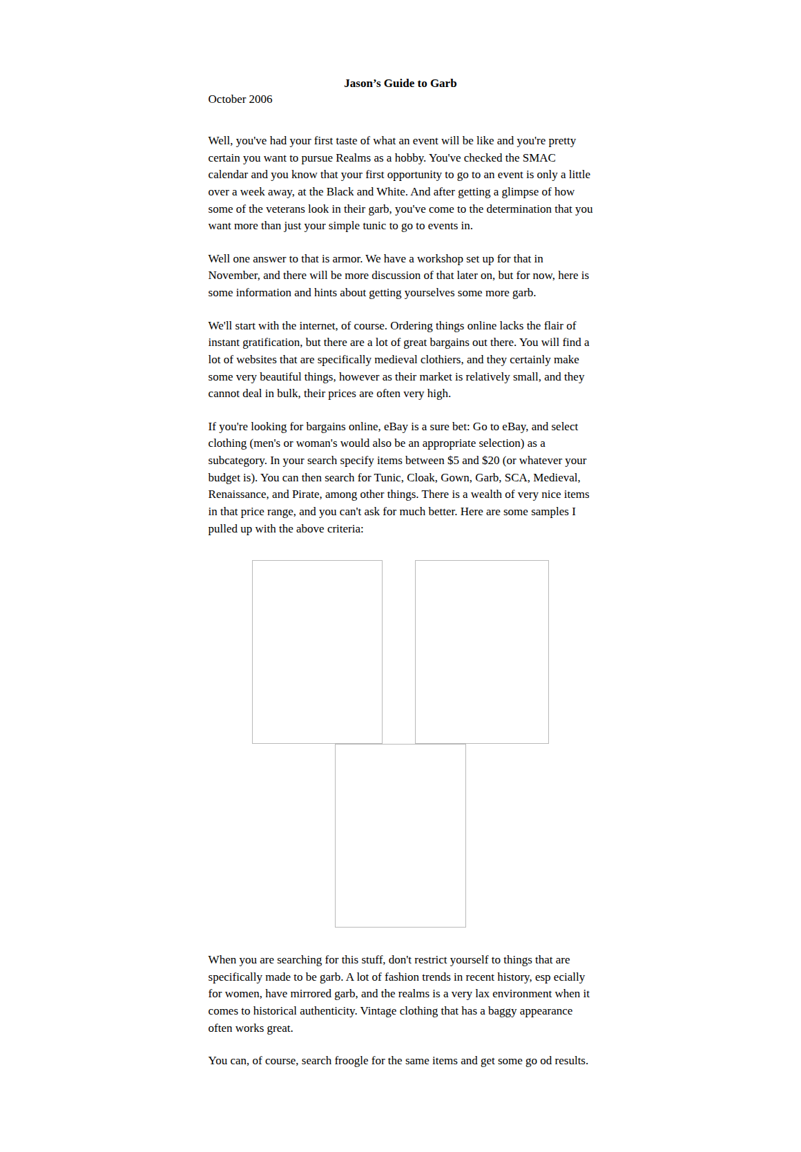Jason’s Guide to Garb
October 2006
Well, you've had your first taste of what an event will be like and you're pretty certain you want to pursue Realms as a hobby. You've checked the SMAC calendar and you know that your first opportunity to go to an event is only a little over a week away, at the Black and White. And after getting a glimpse of how some of the veterans look in their garb, you've come to the determination that you want more than just your simple tunic to go to events in.
Well one answer to that is armor. We have a workshop set up for that in November, and there will be more discussion of that later on, but for now, here is some information and hints about getting yourselves some more garb.
We'll start with the internet, of course. Ordering things online lacks the flair of instant gratification, but there are a lot of great bargains out there. You will find a lot of websites that are specifically medieval clothiers, and they certainly make some very beautiful things, however as their market is relatively small, and they cannot deal in bulk, their prices are often very high.
If you're looking for bargains online, eBay is a sure bet: Go to eBay, and select clothing (men's or woman's would also be an appropriate selection) as a subcategory. In your search specify items between $5 and $20 (or whatever your budget is). You can then search for Tunic, Cloak, Gown, Garb, SCA, Medieval, Renaissance, and Pirate, among other things. There is a wealth of very nice items in that price range, and you can't ask for much better. Here are some samples I pulled up with the above criteria:
When you are searching for this stuff, don't restrict yourself to things that are specifically made to be garb. A lot of fashion trends in recent history, esp ecially for women, have mirrored garb, and the realms is a very lax environment when it comes to historical authenticity. Vintage clothing that has a baggy appearance often works great.
You can, of course, search froogle for the same items and get some go od results.